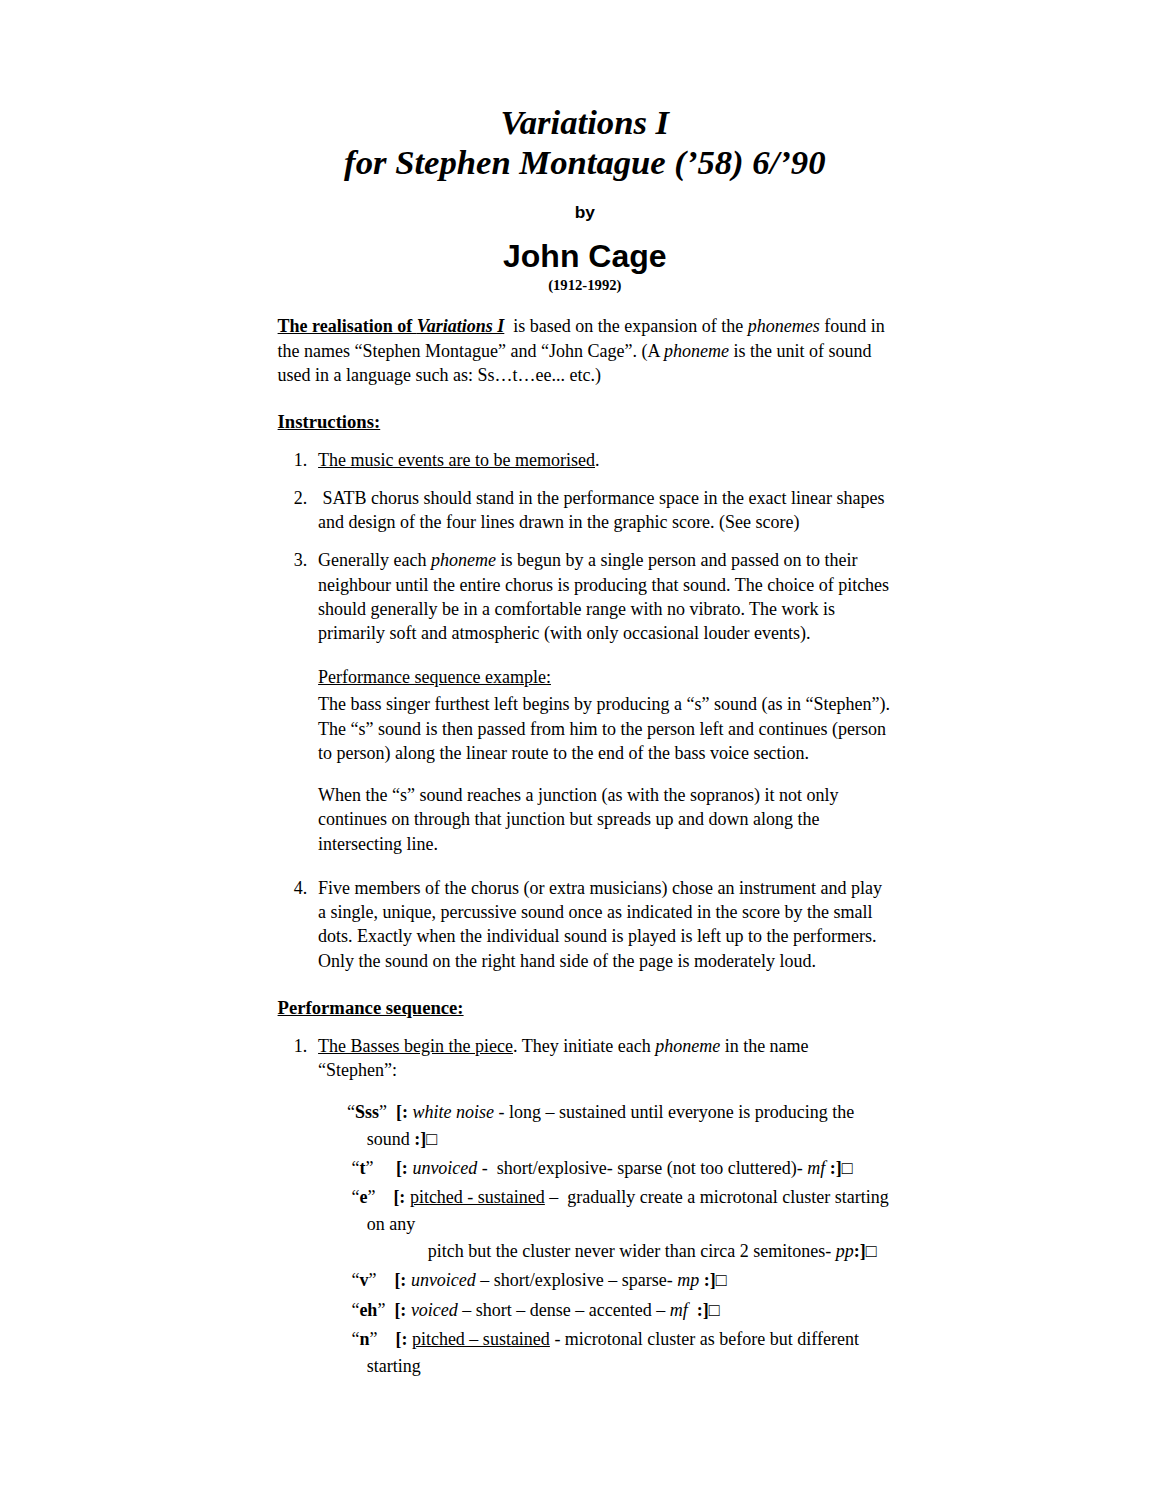Variations Ifor Stephen Montague (’58) 6/’90
by
John Cage
(1912-1992)
The realisation of Variations I is based on the expansion of the phonemes found in the names “Stephen Montague” and “John Cage”. (A phoneme is the unit of sound used in a language such as: Ss…t…ee... etc.)
Instructions:
The music events are to be memorised.
SATB chorus should stand in the performance space in the exact linear shapes and design of the four lines drawn in the graphic score. (See score)
Generally each phoneme is begun by a single person and passed on to their neighbour until the entire chorus is producing that sound. The choice of pitches should generally be in a comfortable range with no vibrato. The work is primarily soft and atmospheric (with only occasional louder events).
Performance sequence example:
The bass singer furthest left begins by producing a “s” sound (as in “Stephen”). The “s” sound is then passed from him to the person left and continues (person to person) along the linear route to the end of the bass voice section.
When the “s” sound reaches a junction (as with the sopranos) it not only continues on through that junction but spreads up and down along the intersecting line.
Five members of the chorus (or extra musicians) chose an instrument and play a single, unique, percussive sound once as indicated in the score by the small dots. Exactly when the individual sound is played is left up to the performers. Only the sound on the right hand side of the page is moderately loud.
Performance sequence:
The Basses begin the piece. They initiate each phoneme in the name “Stephen”:
“Sss” [: white noise - long – sustained until everyone is producing the sound :]□
“t” [: unvoiced - short/explosive- sparse (not too cluttered)- mf :]□
“e” [: pitched - sustained – gradually create a microtonal cluster starting on anypitch but the cluster never wider than circa 2 semitones- pp:]□
“v” [: unvoiced – short/explosive – sparse- mp :]□
“eh” [: voiced – short – dense – accented – mf :]□
“n” [: pitched – sustained - microtonal cluster as before but different starting